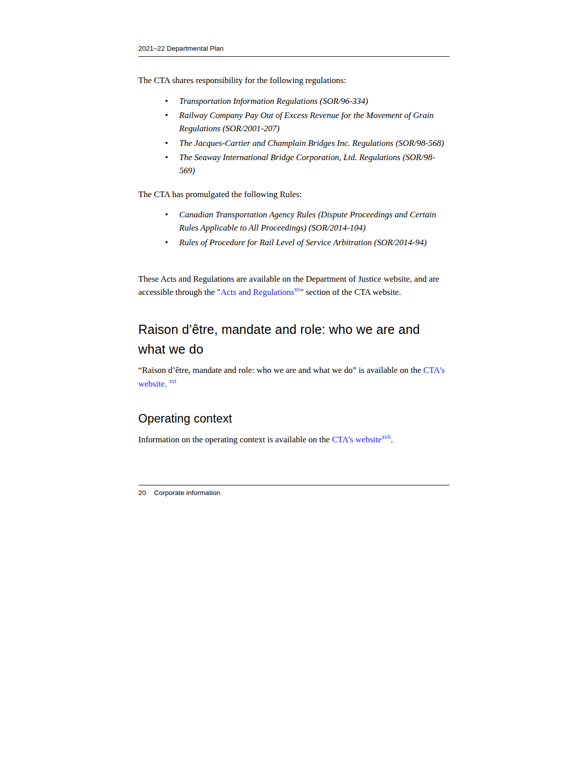2021–22 Departmental Plan
The CTA shares responsibility for the following regulations:
Transportation Information Regulations (SOR/96-334)
Railway Company Pay Out of Excess Revenue for the Movement of Grain Regulations (SOR/2001-207)
The Jacques-Cartier and Champlain Bridges Inc. Regulations (SOR/98-568)
The Seaway International Bridge Corporation, Ltd. Regulations (SOR/98-569)
The CTA has promulgated the following Rules:
Canadian Transportation Agency Rules (Dispute Proceedings and Certain Rules Applicable to All Proceedings) (SOR/2014-104)
Rules of Procedure for Rail Level of Service Arbitration (SOR/2014-94)
These Acts and Regulations are available on the Department of Justice website, and are accessible through the "Acts and Regulationsxv" section of the CTA website.
Raison d’être, mandate and role: who we are and what we do
“Raison d’être, mandate and role: who we are and what we do” is available on the CTA's website. xvi
Operating context
Information on the operating context is available on the CTA’s websitexvii.
20 Corporate information